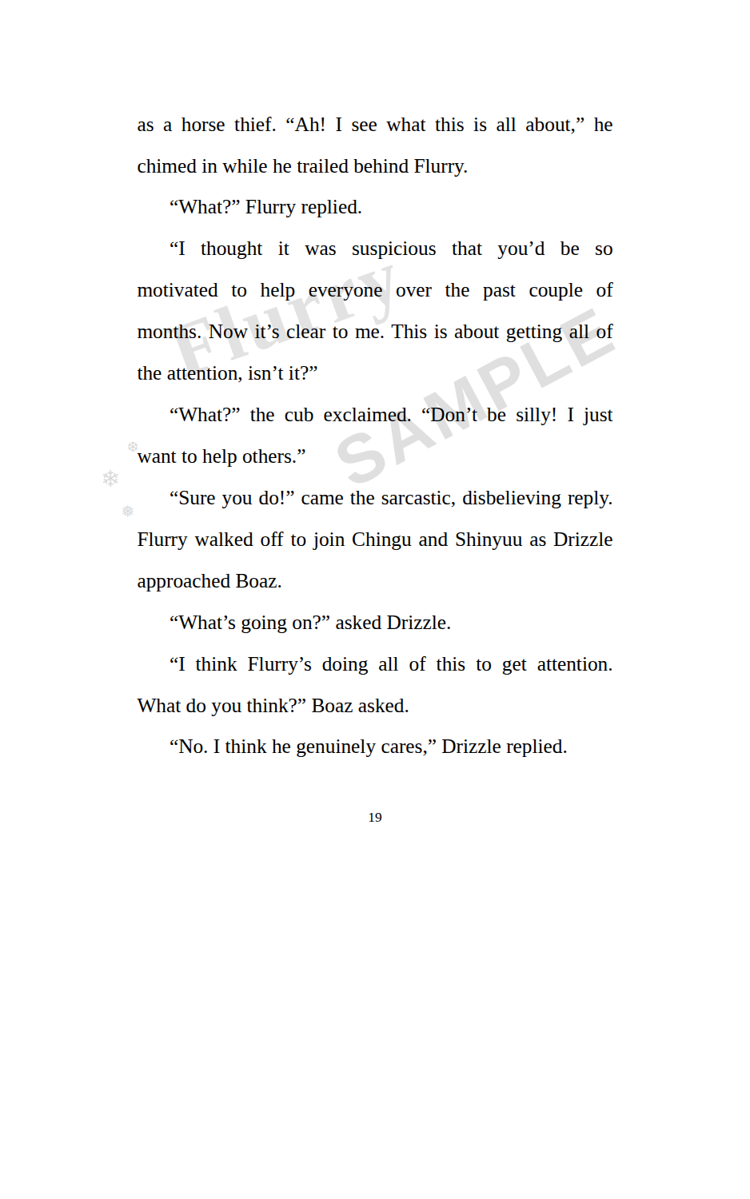Flurry SAMPLE ❄ ❅ ❆
as a horse thief. “Ah! I see what this is all about,” he chimed in while he trailed behind Flurry.
“What?” Flurry replied.
“I thought it was suspicious that you’d be so motivated to help everyone over the past couple of months. Now it’s clear to me. This is about getting all of the attention, isn’t it?”
“What?” the cub exclaimed. “Don’t be silly! I just want to help others.”
“Sure you do!” came the sarcastic, disbelieving reply. Flurry walked off to join Chingu and Shinyuu as Drizzle approached Boaz.
“What’s going on?” asked Drizzle.
“I think Flurry’s doing all of this to get attention. What do you think?” Boaz asked.
“No. I think he genuinely cares,” Drizzle replied.
19